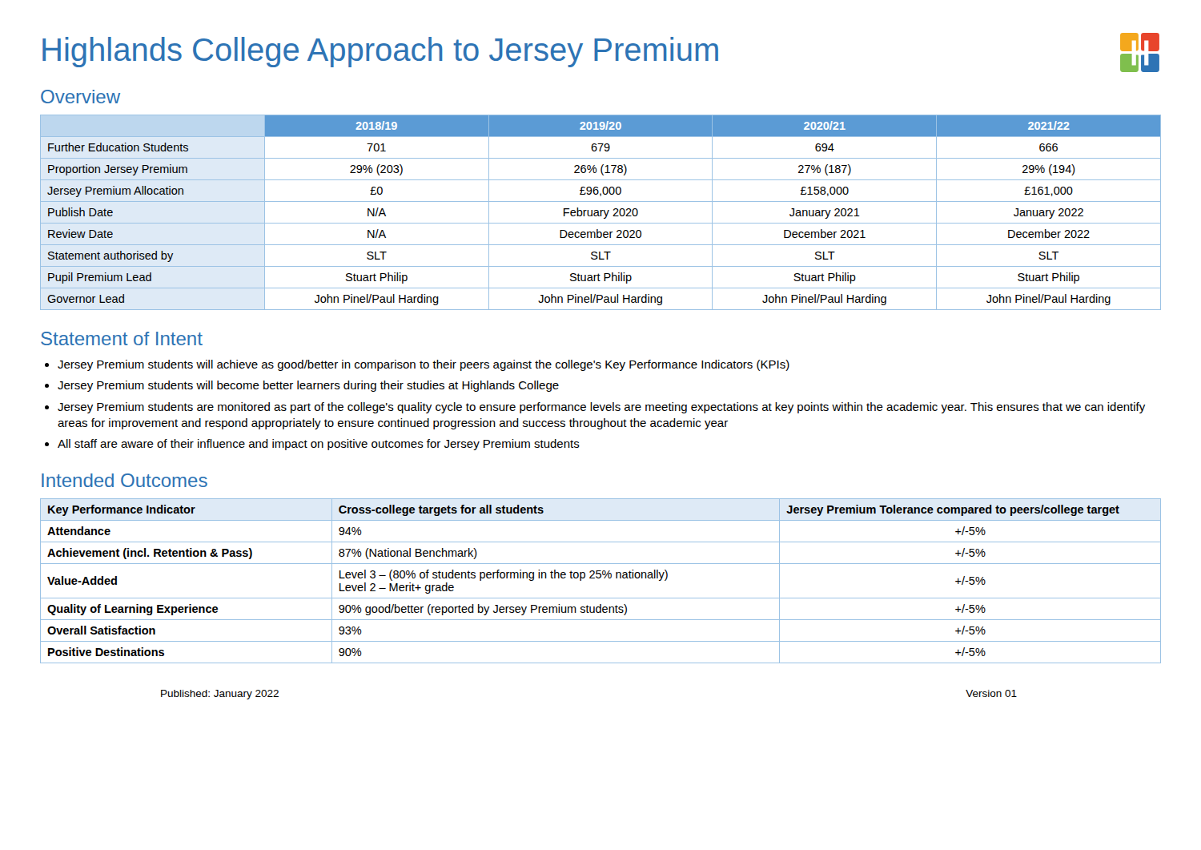Highlands College Approach to Jersey Premium
Overview
| | 2018/19 | 2019/20 | 2020/21 | 2021/22 |
| --- | --- | --- | --- | --- |
| Further Education Students | 701 | 679 | 694 | 666 |
| Proportion Jersey Premium | 29% (203) | 26% (178) | 27% (187) | 29% (194) |
| Jersey Premium Allocation | £0 | £96,000 | £158,000 | £161,000 |
| Publish Date | N/A | February 2020 | January 2021 | January 2022 |
| Review Date | N/A | December 2020 | December 2021 | December 2022 |
| Statement authorised by | SLT | SLT | SLT | SLT |
| Pupil Premium Lead | Stuart Philip | Stuart Philip | Stuart Philip | Stuart Philip |
| Governor Lead | John Pinel/Paul Harding | John Pinel/Paul Harding | John Pinel/Paul Harding | John Pinel/Paul Harding |
Statement of Intent
Jersey Premium students will achieve as good/better in comparison to their peers against the college's Key Performance Indicators (KPIs)
Jersey Premium students will become better learners during their studies at Highlands College
Jersey Premium students are monitored as part of the college's quality cycle to ensure performance levels are meeting expectations at key points within the academic year. This ensures that we can identify areas for improvement and respond appropriately to ensure continued progression and success throughout the academic year
All staff are aware of their influence and impact on positive outcomes for Jersey Premium students
Intended Outcomes
| Key Performance Indicator | Cross-college targets for all students | Jersey Premium Tolerance compared to peers/college target |
| --- | --- | --- |
| Attendance | 94% | +/-5% |
| Achievement (incl. Retention & Pass) | 87% (National Benchmark) | +/-5% |
| Value-Added | Level 3 – (80% of students performing in the top 25% nationally) Level 2 – Merit+ grade | +/-5% |
| Quality of Learning Experience | 90% good/better (reported by Jersey Premium students) | +/-5% |
| Overall Satisfaction | 93% | +/-5% |
| Positive Destinations | 90% | +/-5% |
Published: January 2022
Version 01